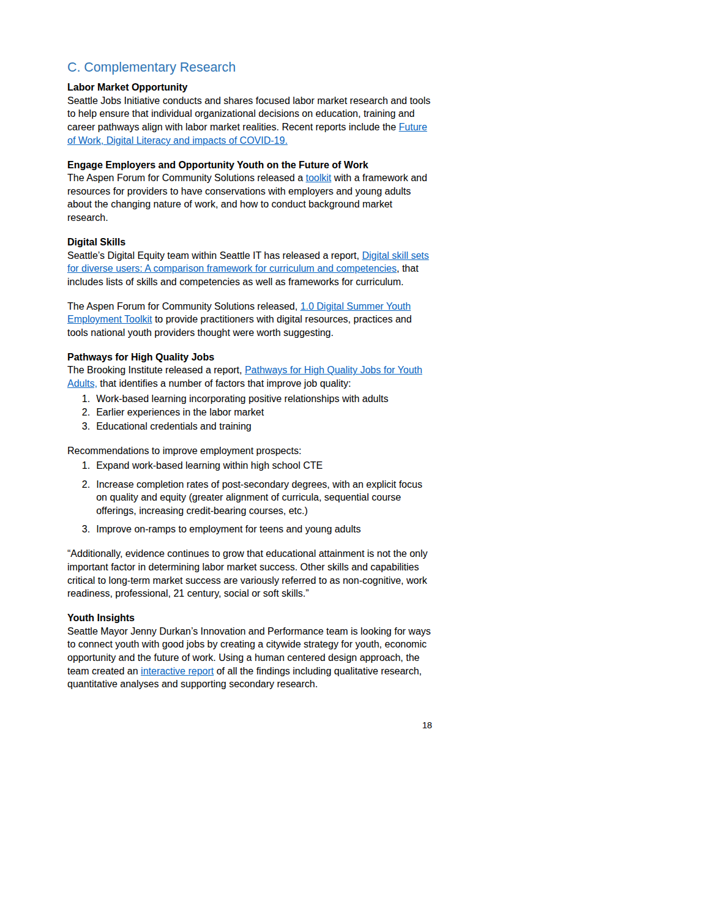C. Complementary Research
Labor Market Opportunity
Seattle Jobs Initiative conducts and shares focused labor market research and tools to help ensure that individual organizational decisions on education, training and career pathways align with labor market realities. Recent reports include the Future of Work, Digital Literacy and impacts of COVID-19.
Engage Employers and Opportunity Youth on the Future of Work
The Aspen Forum for Community Solutions released a toolkit with a framework and resources for providers to have conservations with employers and young adults about the changing nature of work, and how to conduct background market research.
Digital Skills
Seattle’s Digital Equity team within Seattle IT has released a report, Digital skill sets for diverse users: A comparison framework for curriculum and competencies, that includes lists of skills and competencies as well as frameworks for curriculum.
The Aspen Forum for Community Solutions released, 1.0 Digital Summer Youth Employment Toolkit to provide practitioners with digital resources, practices and tools national youth providers thought were worth suggesting.
Pathways for High Quality Jobs
The Brooking Institute released a report, Pathways for High Quality Jobs for Youth Adults, that identifies a number of factors that improve job quality:
Work-based learning incorporating positive relationships with adults
Earlier experiences in the labor market
Educational credentials and training
Recommendations to improve employment prospects:
Expand work-based learning within high school CTE
Increase completion rates of post-secondary degrees, with an explicit focus on quality and equity (greater alignment of curricula, sequential course offerings, increasing credit-bearing courses, etc.)
Improve on-ramps to employment for teens and young adults
“Additionally, evidence continues to grow that educational attainment is not the only important factor in determining labor market success. Other skills and capabilities critical to long-term market success are variously referred to as non-cognitive, work readiness, professional, 21 century, social or soft skills.”
Youth Insights
Seattle Mayor Jenny Durkan’s Innovation and Performance team is looking for ways to connect youth with good jobs by creating a citywide strategy for youth, economic opportunity and the future of work. Using a human centered design approach, the team created an interactive report of all the findings including qualitative research, quantitative analyses and supporting secondary research.
18